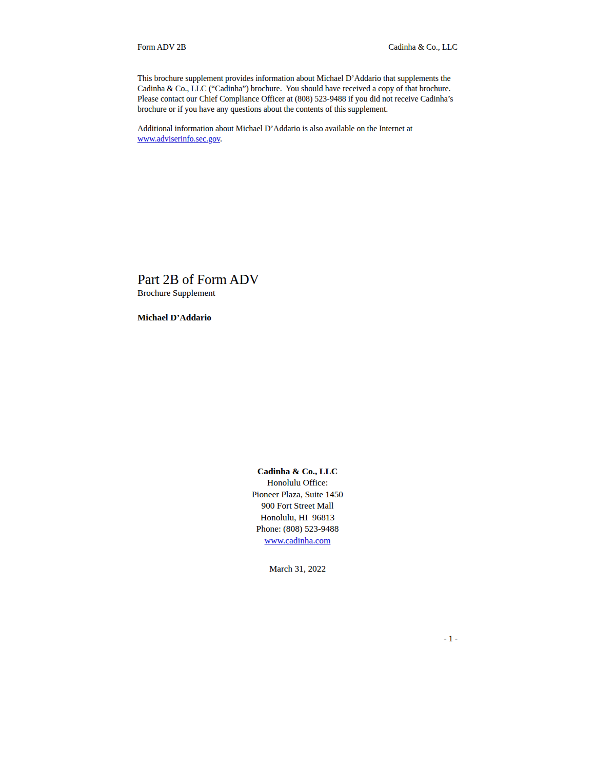Form ADV 2B
Cadinha & Co., LLC
This brochure supplement provides information about Michael D’Addario that supplements the Cadinha & Co., LLC (“Cadinha”) brochure. You should have received a copy of that brochure. Please contact our Chief Compliance Officer at (808) 523-9488 if you did not receive Cadinha’s brochure or if you have any questions about the contents of this supplement.
Additional information about Michael D’Addario is also available on the Internet at www.adviserinfo.sec.gov.
Part 2B of Form ADV
Brochure Supplement
Michael D’Addario
Cadinha & Co., LLC
Honolulu Office:
Pioneer Plaza, Suite 1450
900 Fort Street Mall
Honolulu, HI 96813
Phone: (808) 523-9488
www.cadinha.com
March 31, 2022
- 1 -